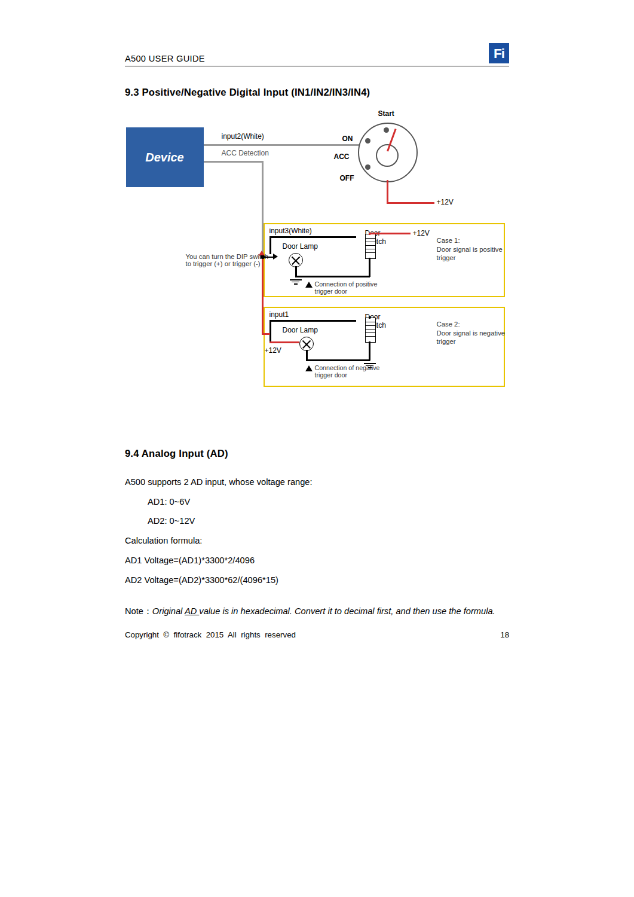A500 USER GUIDE
Fi
9.3 Positive/Negative Digital Input (IN1/IN2/IN3/IN4)
Device
input2(White)
ACC Detection
Start
ON
ACC
OFF
+12V
input3(White)
Door Lamp
Door
Switch
+12V
Connection of positive
trigger door
Case 1:
Door signal is positive
trigger
input1
Door Lamp
Door
Switch
+12V
Connection of negative
trigger door
Case 2:
Door signal is negative
trigger
You can turn the DIP switch
to trigger (+) or trigger (-)
9.4 Analog Input (AD)
A500 supports 2 AD input, whose voltage range:
AD1: 0~6V
AD2: 0~12V
Calculation formula:
AD1 Voltage=(AD1)*3300*2/4096
AD2 Voltage=(AD2)*3300*62/(4096*15)
Note：Original AD value is in hexadecimal. Convert it to decimal first, and then use the formula.
Copyright © fifotrack 2015 All rights reserved
18